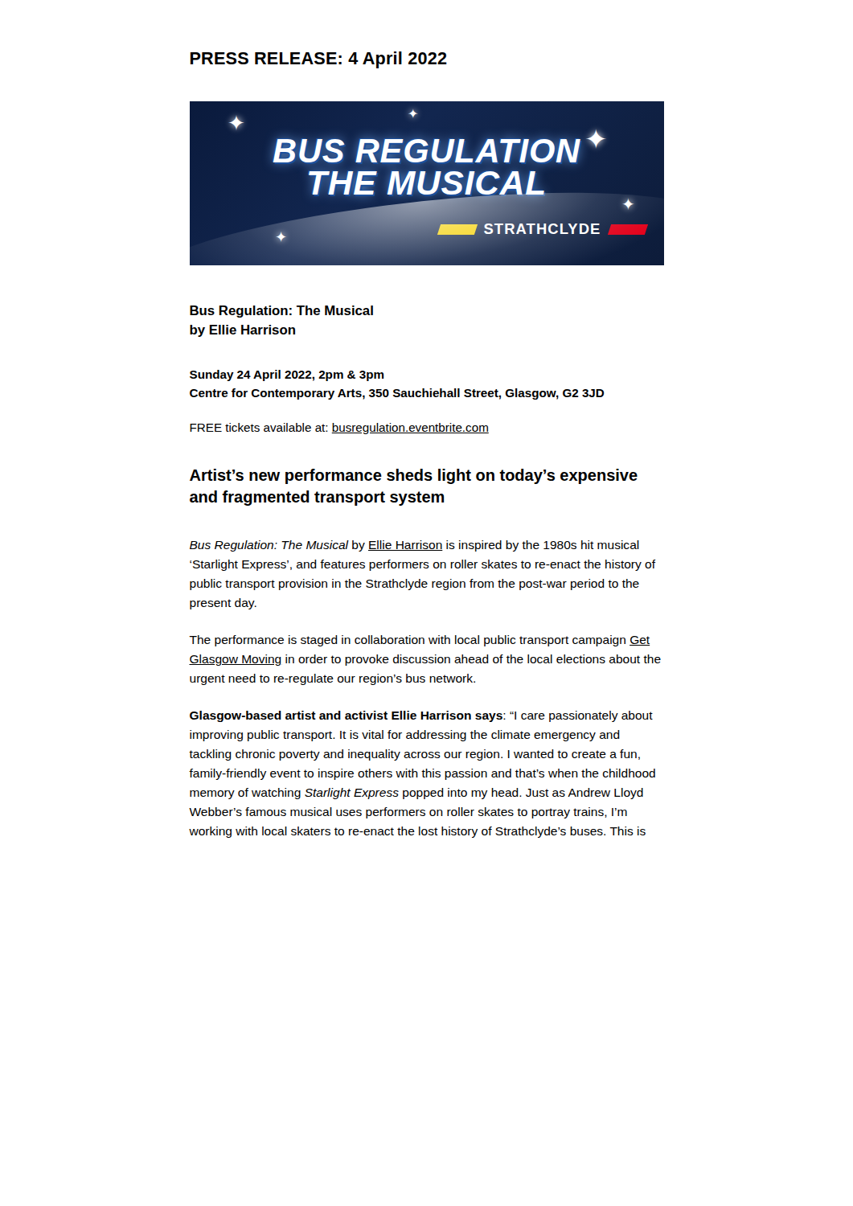PRESS RELEASE: 4 April 2022
✦ ✦ ✦ ✦ ✦
Bus Regulation The Musical
STRATHCLYDE
Bus Regulation: The Musical
by Ellie Harrison
Sunday 24 April 2022, 2pm & 3pm
Centre for Contemporary Arts, 350 Sauchiehall Street, Glasgow, G2 3JD
FREE tickets available at: busregulation.eventbrite.com
Artist’s new performance sheds light on today’s expensive and fragmented transport system
Bus Regulation: The Musical by Ellie Harrison is inspired by the 1980s hit musical ‘Starlight Express’, and features performers on roller skates to re-enact the history of public transport provision in the Strathclyde region from the post-war period to the present day.
The performance is staged in collaboration with local public transport campaign Get Glasgow Moving in order to provoke discussion ahead of the local elections about the urgent need to re-regulate our region’s bus network.
Glasgow-based artist and activist Ellie Harrison says: “I care passionately about improving public transport. It is vital for addressing the climate emergency and tackling chronic poverty and inequality across our region. I wanted to create a fun, family-friendly event to inspire others with this passion and that’s when the childhood memory of watching Starlight Express popped into my head. Just as Andrew Lloyd Webber’s famous musical uses performers on roller skates to portray trains, I’m working with local skaters to re-enact the lost history of Strathclyde’s buses. This is